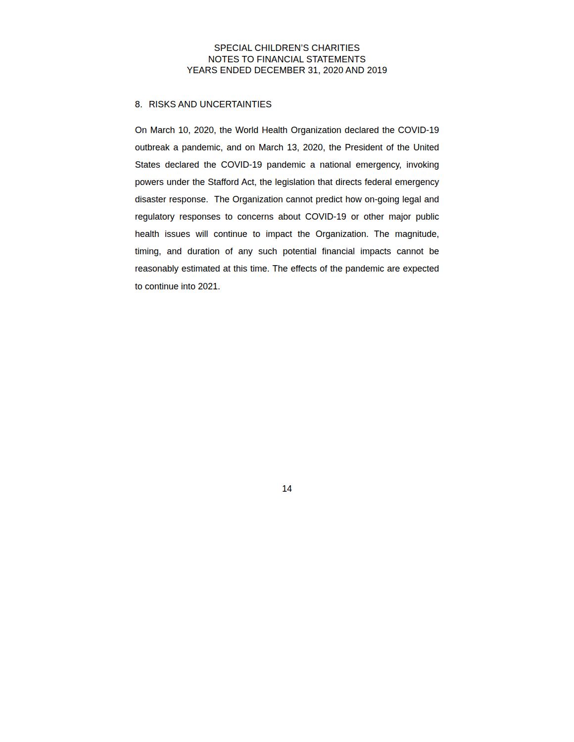SPECIAL CHILDREN’S CHARITIES
NOTES TO FINANCIAL STATEMENTS
YEARS ENDED DECEMBER 31, 2020 AND 2019
8. RISKS AND UNCERTAINTIES
On March 10, 2020, the World Health Organization declared the COVID-19 outbreak a pandemic, and on March 13, 2020, the President of the United States declared the COVID-19 pandemic a national emergency, invoking powers under the Stafford Act, the legislation that directs federal emergency disaster response. The Organization cannot predict how on-going legal and regulatory responses to concerns about COVID-19 or other major public health issues will continue to impact the Organization. The magnitude, timing, and duration of any such potential financial impacts cannot be reasonably estimated at this time. The effects of the pandemic are expected to continue into 2021.
14